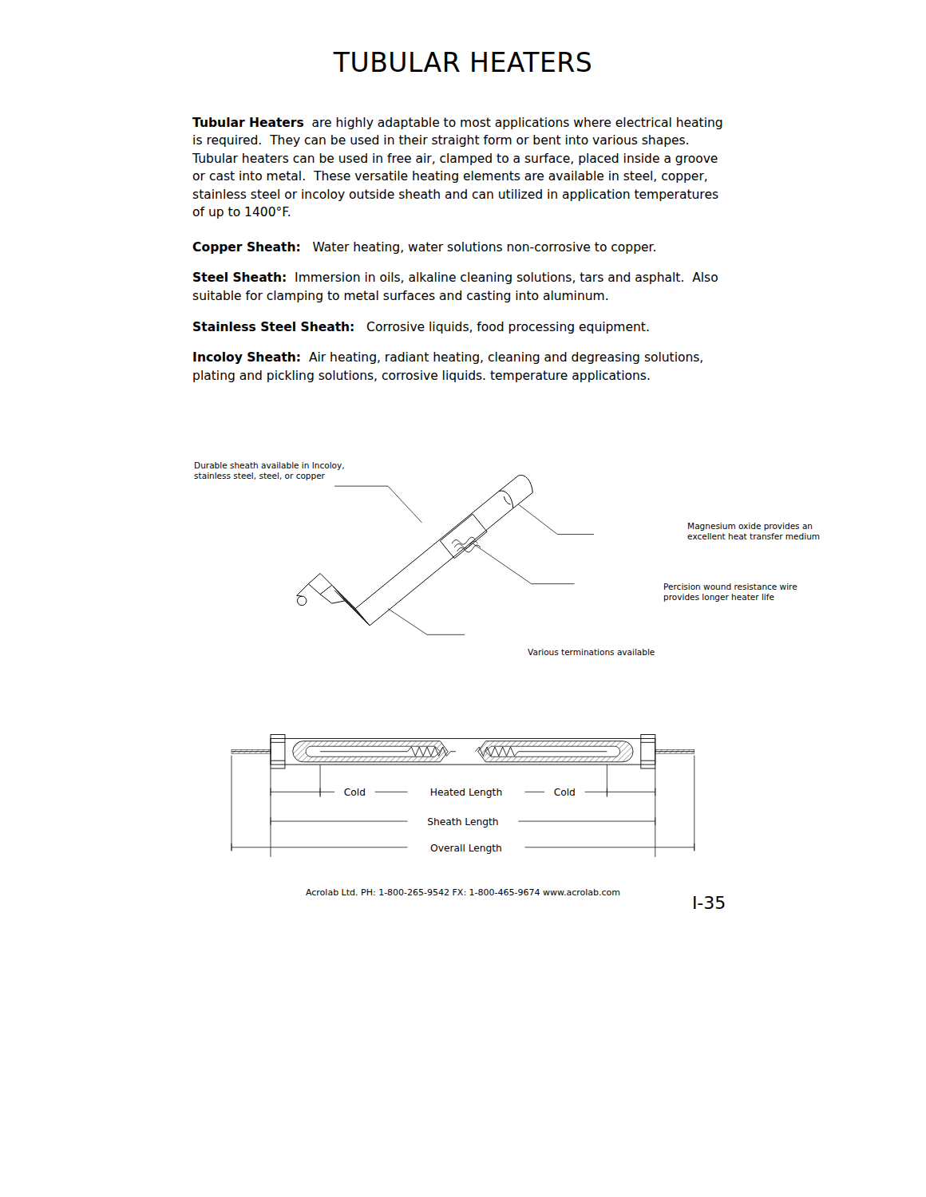TUBULAR HEATERS
Tubular Heaters are highly adaptable to most applications where electrical heating is required. They can be used in their straight form or bent into various shapes. Tubular heaters can be used in free air, clamped to a surface, placed inside a groove or cast into metal. These versatile heating elements are available in steel, copper, stainless steel or incoloy outside sheath and can utilized in application temperatures of up to 1400°F.
Copper Sheath: Water heating, water solutions non-corrosive to copper.
Steel Sheath: Immersion in oils, alkaline cleaning solutions, tars and asphalt. Also suitable for clamping to metal surfaces and casting into aluminum.
Stainless Steel Sheath: Corrosive liquids, food processing equipment.
Incoloy Sheath: Air heating, radiant heating, cleaning and degreasing solutions, plating and pickling solutions, corrosive liquids. temperature applications.
Durable sheath available in Incoloy,
stainless steel, steel, or copper
Magnesium oxide provides an
excellent heat transfer medium
Percision wound resistance wire
provides longer heater life
Various terminations available
Cold Heated Length Cold Sheath Length Overall Length
Acrolab Ltd. PH: 1-800-265-9542 FX: 1-800-465-9674 www.acrolab.com I-35